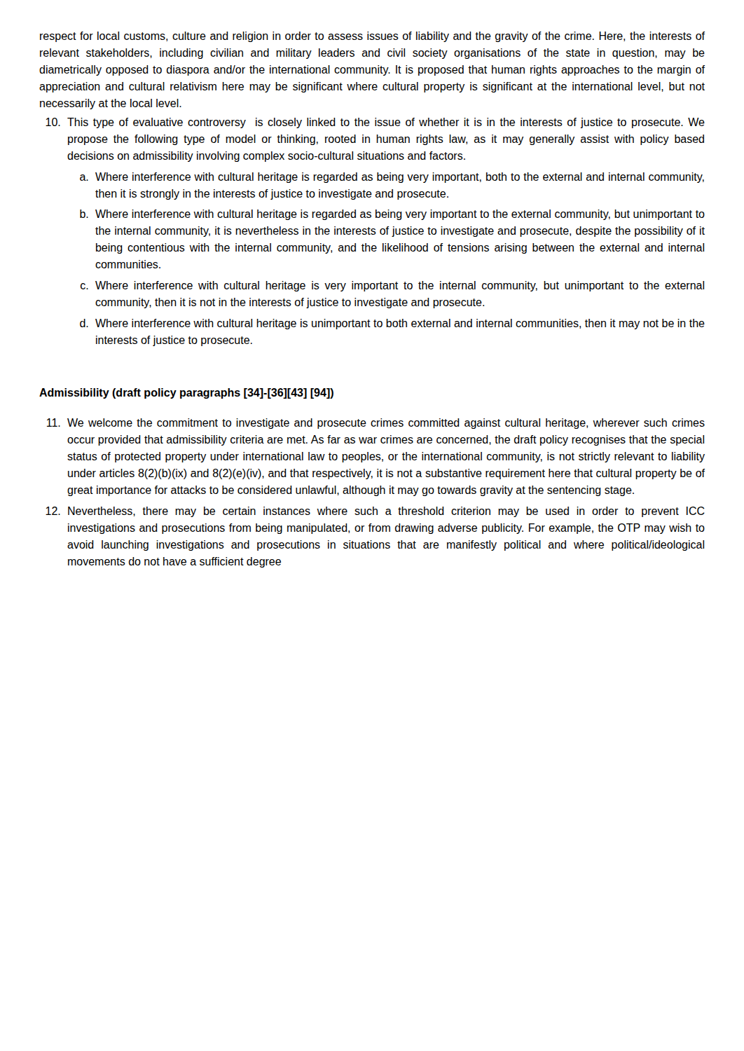respect for local customs, culture and religion in order to assess issues of liability and the gravity of the crime. Here, the interests of relevant stakeholders, including civilian and military leaders and civil society organisations of the state in question, may be diametrically opposed to diaspora and/or the international community. It is proposed that human rights approaches to the margin of appreciation and cultural relativism here may be significant where cultural property is significant at the international level, but not necessarily at the local level.
This type of evaluative controversy is closely linked to the issue of whether it is in the interests of justice to prosecute. We propose the following type of model or thinking, rooted in human rights law, as it may generally assist with policy based decisions on admissibility involving complex socio-cultural situations and factors.
Where interference with cultural heritage is regarded as being very important, both to the external and internal community, then it is strongly in the interests of justice to investigate and prosecute.
Where interference with cultural heritage is regarded as being very important to the external community, but unimportant to the internal community, it is nevertheless in the interests of justice to investigate and prosecute, despite the possibility of it being contentious with the internal community, and the likelihood of tensions arising between the external and internal communities.
Where interference with cultural heritage is very important to the internal community, but unimportant to the external community, then it is not in the interests of justice to investigate and prosecute.
Where interference with cultural heritage is unimportant to both external and internal communities, then it may not be in the interests of justice to prosecute.
Admissibility (draft policy paragraphs [34]-[36][43] [94])
We welcome the commitment to investigate and prosecute crimes committed against cultural heritage, wherever such crimes occur provided that admissibility criteria are met. As far as war crimes are concerned, the draft policy recognises that the special status of protected property under international law to peoples, or the international community, is not strictly relevant to liability under articles 8(2)(b)(ix) and 8(2)(e)(iv), and that respectively, it is not a substantive requirement here that cultural property be of great importance for attacks to be considered unlawful, although it may go towards gravity at the sentencing stage.
Nevertheless, there may be certain instances where such a threshold criterion may be used in order to prevent ICC investigations and prosecutions from being manipulated, or from drawing adverse publicity. For example, the OTP may wish to avoid launching investigations and prosecutions in situations that are manifestly political and where political/ideological movements do not have a sufficient degree